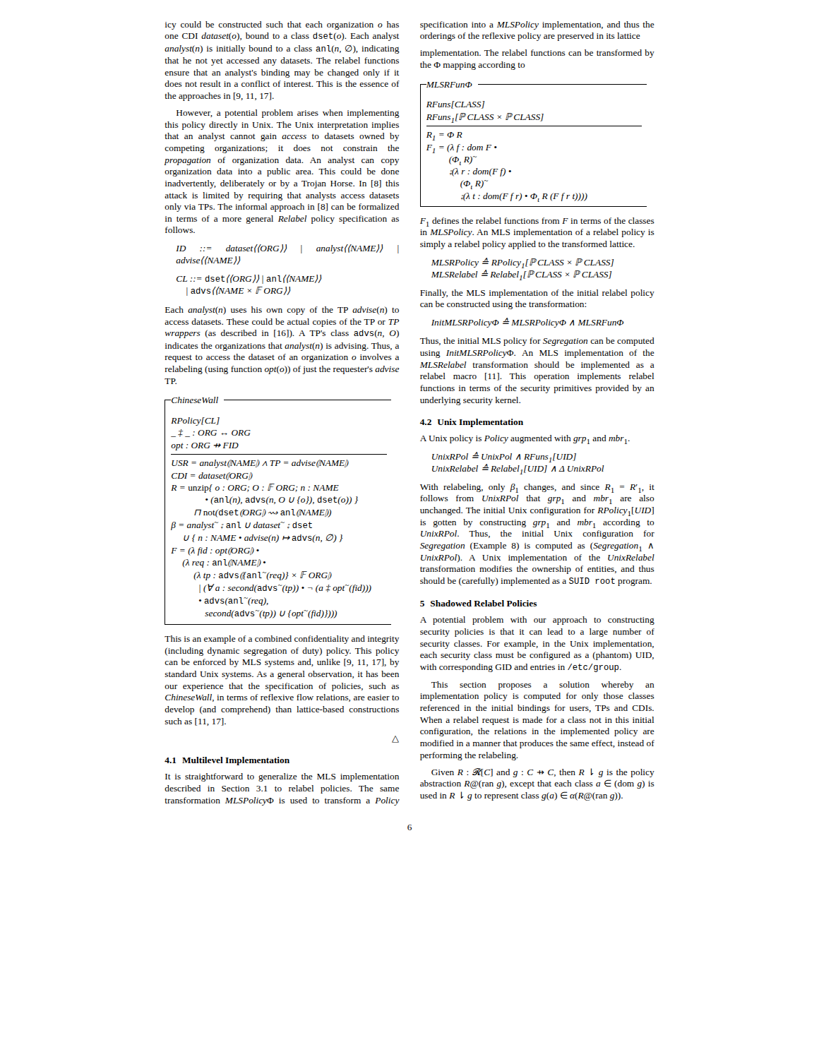icy could be constructed such that each organization o has one CDI dataset(o), bound to a class dset(o). Each analyst analyst(n) is initially bound to a class anl(n, ∅), indicating that he not yet accessed any datasets. The relabel functions ensure that an analyst's binding may be changed only if it does not result in a conflict of interest. This is the essence of the approaches in [9, 11, 17].
However, a potential problem arises when implementing this policy directly in Unix. The Unix interpretation implies that an analyst cannot gain access to datasets owned by competing organizations; it does not constrain the propagation of organization data. An analyst can copy organization data into a public area. This could be done inadvertently, deliberately or by a Trojan Horse. In [8] this attack is limited by requiring that analysts access datasets only via TPs. The informal approach in [8] can be formalized in terms of a more general Relabel policy specification as follows.
ID ::= dataset⟨⟨ORG⟩⟩ | analyst⟨⟨NAME⟩⟩ | advise⟨⟨NAME⟩⟩
CL ::= dset⟨⟨ORG⟩⟩ | anl⟨⟨NAME⟩⟩
| advs⟨⟨NAME × 𝔽 ORG⟩⟩
Each analyst(n) uses his own copy of the TP advise(n) to access datasets. These could be actual copies of the TP or TP wrappers (as described in [16]). A TP's class advs(n, O) indicates the organizations that analyst(n) is advising. Thus, a request to access the dataset of an organization o involves a relabeling (using function opt(o)) of just the requester's advise TP.
ChineseWall
RPolicy[CL]
_ ‡ _ : ORG ↔ ORG
opt : ORG ⇸ FID
USR = analyst⦇NAME⦈ ∧ TP = advise⦇NAME⦈
CDI = dataset⦇ORG⦈
R = unzip{ o : ORG; O : 𝔽 ORG; n : NAME
• (anl(n), advs(n, O ∪ {o}), dset(o)) }
⊓ not(dset⦇ORG⦈ ⇝ anl⦇NAME⦈)
β = analyst~ ⨟ anl ∪ dataset~ ⨟ dset
∪ { n : NAME • advise(n) ↦ advs(n, ∅) }
F = (λ fid : opt⦇ORG⦈ •
(λ req : anl⦇NAME⦈ •
(λ tp : advs⦇{anl~(req)} × 𝔽 ORG⦈
| (∀ a : second(advs~(tp)) • ¬ (a ‡ opt~(fid)))
• advs(anl~(req),
second(advs~(tp)) ∪ {opt~(fid)})))
This is an example of a combined confidentiality and integrity (including dynamic segregation of duty) policy. This policy can be enforced by MLS systems and, unlike [9, 11, 17], by standard Unix systems. As a general observation, it has been our experience that the specification of policies, such as ChineseWall, in terms of reflexive flow relations, are easier to develop (and comprehend) than lattice-based constructions such as [11, 17].
△
4.1 Multilevel Implementation
It is straightforward to generalize the MLS implementation described in Section 3.1 to relabel policies. The same transformation MLSPolicy Φ is used to transform a Policy specification into a MLSPolicy implementation, and thus the orderings of the reflexive policy are preserved in its lattice
implementation. The relabel functions can be transformed by the Φ mapping according to
MLSRFunΦ
RFuns[CLASS]
RFuns1[ℙ CLASS × ℙ CLASS]
R1 = Φ R
F1 = (λ f : dom F •
(Φι R)~
⨟(λ r : dom(F f) •
(Φι R)~
⨟(λ t : dom(F f r) • Φι R (F f r t))))
F1 defines the relabel functions from F in terms of the classes in MLSPolicy. An MLS implementation of a relabel policy is simply a relabel policy applied to the transformed lattice.
MLSRPolicy ≙ RPolicy1[ℙ CLASS × ℙ CLASS]
MLSRelabel ≙ Relabel1[ℙ CLASS × ℙ CLASS]
Finally, the MLS implementation of the initial relabel policy can be constructed using the transformation:
InitMLSRPolicyΦ ≙ MLSRPolicyΦ ∧ MLSRFunΦ
Thus, the initial MLS policy for Segregation can be computed using InitMLSRPolicy Φ. An MLS implementation of the MLSRelabel transformation should be implemented as a relabel macro [11]. This operation implements relabel functions in terms of the security primitives provided by an underlying security kernel.
4.2 Unix Implementation
A Unix policy is Policy augmented with grp1 and mbr1.
UnixRPol ≙ UnixPol ∧ RFuns1[UID]
UnixRelabel ≙ Relabel1[UID] ∧ Δ UnixRPol
With relabeling, only β1 changes, and since R1 = R′1, it follows from UnixRPol that grp1 and mbr1 are also unchanged. The initial Unix configuration for RPolicy1[UID] is gotten by constructing grp1 and mbr1 according to UnixRPol. Thus, the initial Unix configuration for Segregation (Example 8) is computed as (Segregation1 ∧ UnixRPol). A Unix implementation of the UnixRelabel transformation modifies the ownership of entities, and thus should be (carefully) implemented as a SUID root program.
5 Shadowed Relabel Policies
A potential problem with our approach to constructing security policies is that it can lead to a large number of security classes. For example, in the Unix implementation, each security class must be configured as a (phantom) UID, with corresponding GID and entries in /etc/group.
This section proposes a solution whereby an implementation policy is computed for only those classes referenced in the initial bindings for users, TPs and CDIs. When a relabel request is made for a class not in this initial configuration, the relations in the implemented policy are modified in a manner that produces the same effect, instead of performing the relabeling.
Given R : 𝓡[C] and g : C ⇸ C, then R ⇂ g is the policy abstraction R@(ran g), except that each class a ∈ (dom g) is used in R ⇂ g to represent class g(a) ∈ α(R@(ran g)).
6